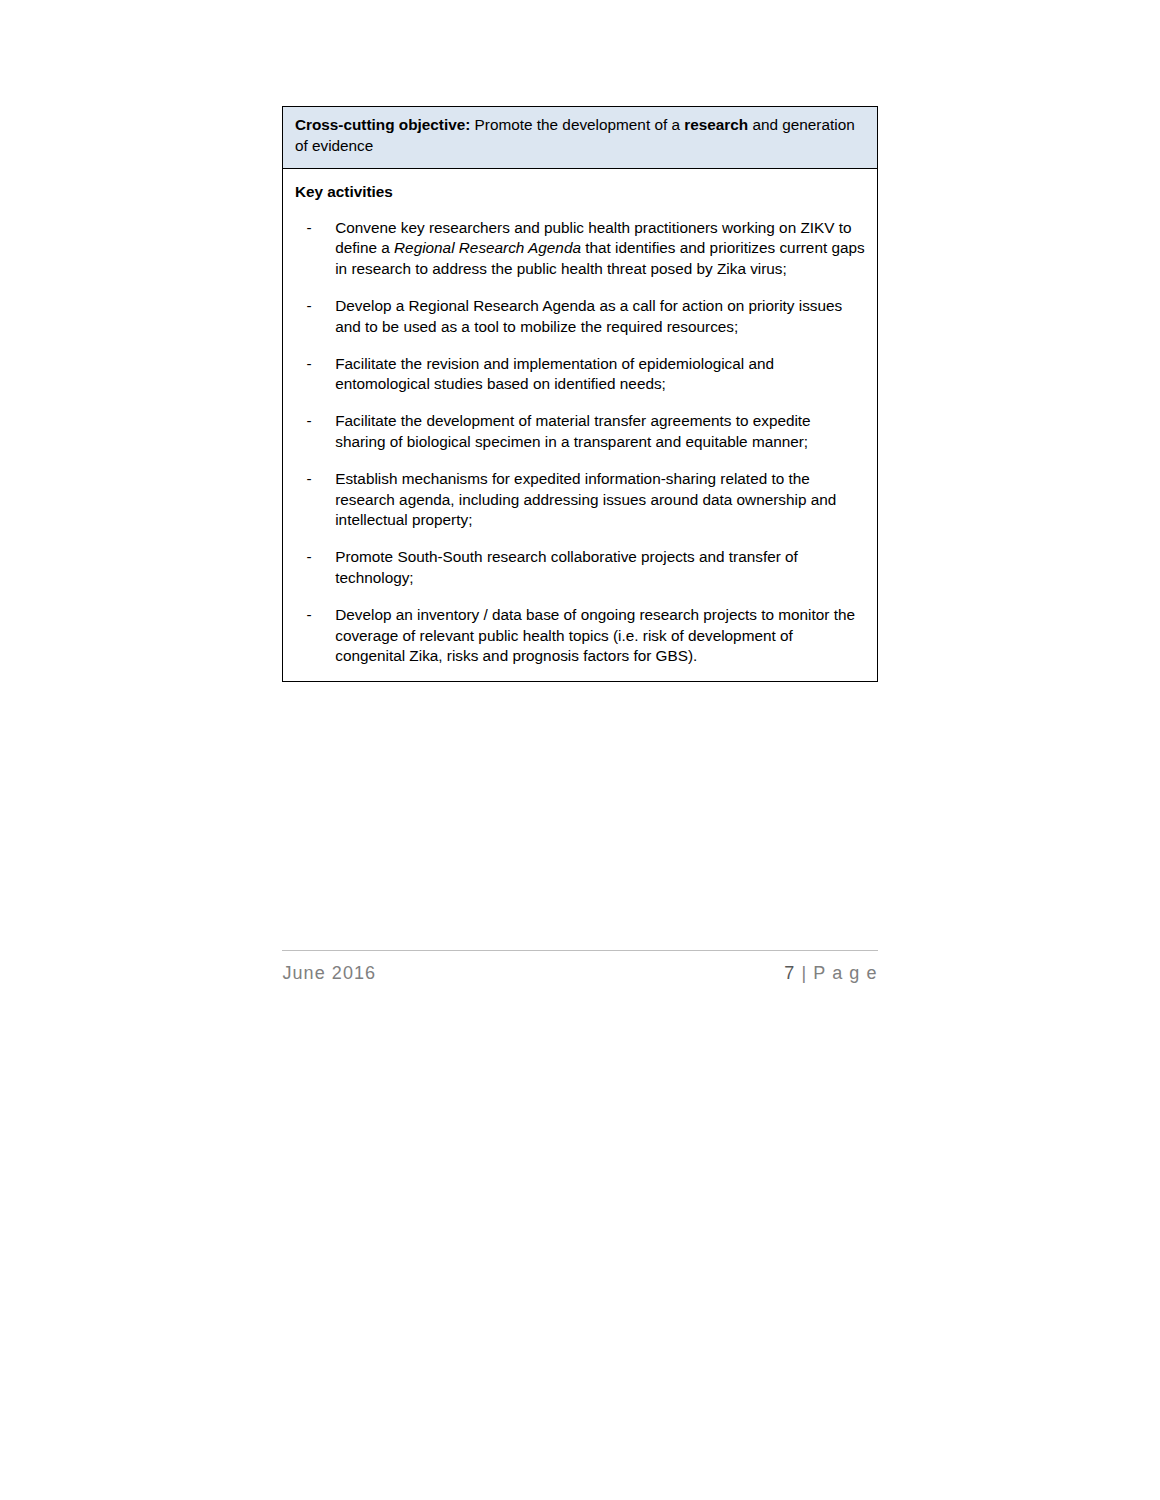| Cross-cutting objective: Promote the development of a research and generation of evidence |
| Key activities Convene key researchers and public health practitioners working on ZIKV to define a Regional Research Agenda that identifies and prioritizes current gaps in research to address the public health threat posed by Zika virus; Develop a Regional Research Agenda as a call for action on priority issues and to be used as a tool to mobilize the required resources; Facilitate the revision and implementation of epidemiological and entomological studies based on identified needs; Facilitate the development of material transfer agreements to expedite sharing of biological specimen in a transparent and equitable manner; Establish mechanisms for expedited information-sharing related to the research agenda, including addressing issues around data ownership and intellectual property; Promote South-South research collaborative projects and transfer of technology; Develop an inventory / data base of ongoing research projects to monitor the coverage of relevant public health topics (i.e. risk of development of congenital Zika, risks and prognosis factors for GBS). |
June 2016 7 | P a g e